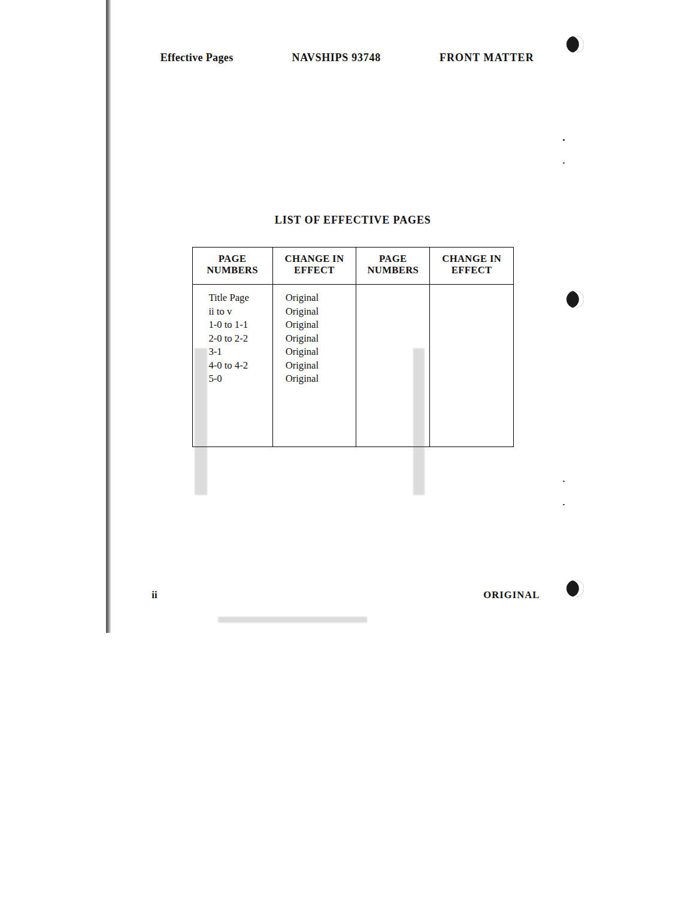Effective Pages
NAVSHIPS 93748
FRONT MATTER
LIST OF EFFECTIVE PAGES
| PAGE NUMBERS | CHANGE IN EFFECT | PAGE NUMBERS | CHANGE IN EFFECT |
| --- | --- | --- | --- |
| Title Page ii to v 1-0 to 1-1 2-0 to 2-2 3-1 4-0 to 4-2 5-0 | Original Original Original Original Original Original Original | | |
ii
ORIGINAL